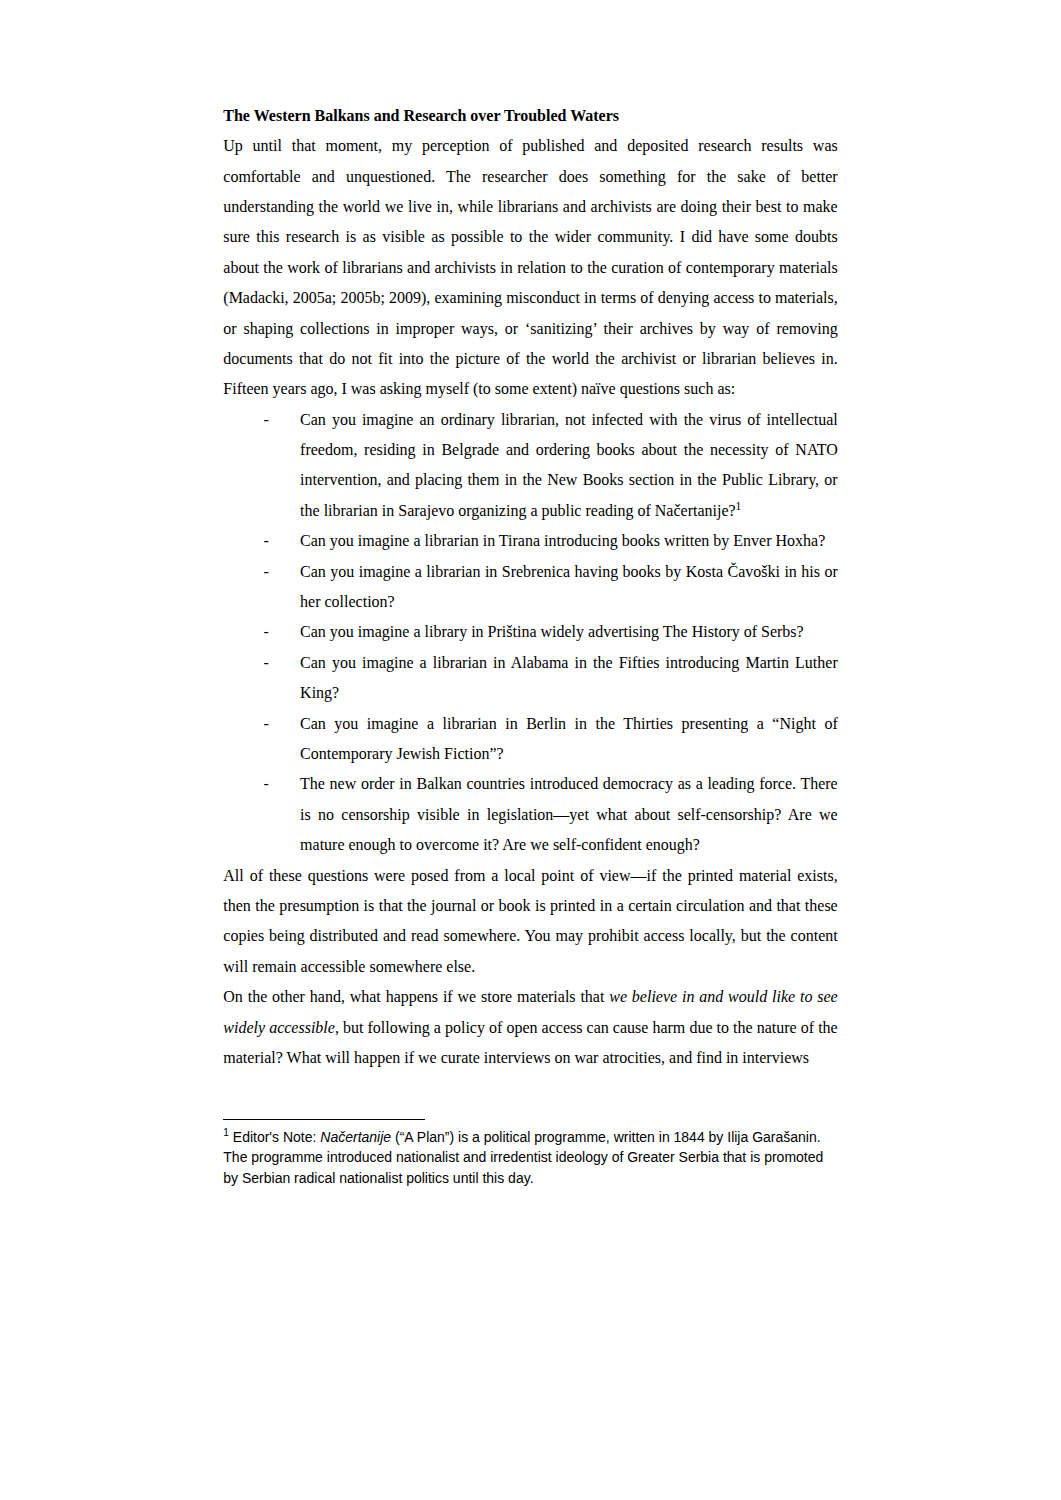The Western Balkans and Research over Troubled Waters
Up until that moment, my perception of published and deposited research results was comfortable and unquestioned. The researcher does something for the sake of better understanding the world we live in, while librarians and archivists are doing their best to make sure this research is as visible as possible to the wider community. I did have some doubts about the work of librarians and archivists in relation to the curation of contemporary materials (Madacki, 2005a; 2005b; 2009), examining misconduct in terms of denying access to materials, or shaping collections in improper ways, or ‘sanitizing’ their archives by way of removing documents that do not fit into the picture of the world the archivist or librarian believes in. Fifteen years ago, I was asking myself (to some extent) naïve questions such as:
Can you imagine an ordinary librarian, not infected with the virus of intellectual freedom, residing in Belgrade and ordering books about the necessity of NATO intervention, and placing them in the New Books section in the Public Library, or the librarian in Sarajevo organizing a public reading of Načertanije?1
Can you imagine a librarian in Tirana introducing books written by Enver Hoxha?
Can you imagine a librarian in Srebrenica having books by Kosta Čavoški in his or her collection?
Can you imagine a library in Priština widely advertising The History of Serbs?
Can you imagine a librarian in Alabama in the Fifties introducing Martin Luther King?
Can you imagine a librarian in Berlin in the Thirties presenting a “Night of Contemporary Jewish Fiction”?
The new order in Balkan countries introduced democracy as a leading force. There is no censorship visible in legislation—yet what about self-censorship? Are we mature enough to overcome it? Are we self-confident enough?
All of these questions were posed from a local point of view—if the printed material exists, then the presumption is that the journal or book is printed in a certain circulation and that these copies being distributed and read somewhere. You may prohibit access locally, but the content will remain accessible somewhere else.
On the other hand, what happens if we store materials that we believe in and would like to see widely accessible, but following a policy of open access can cause harm due to the nature of the material? What will happen if we curate interviews on war atrocities, and find in interviews
1 Editor's Note: Načertanije (“A Plan”) is a political programme, written in 1844 by Ilija Garašanin. The programme introduced nationalist and irredentist ideology of Greater Serbia that is promoted by Serbian radical nationalist politics until this day.